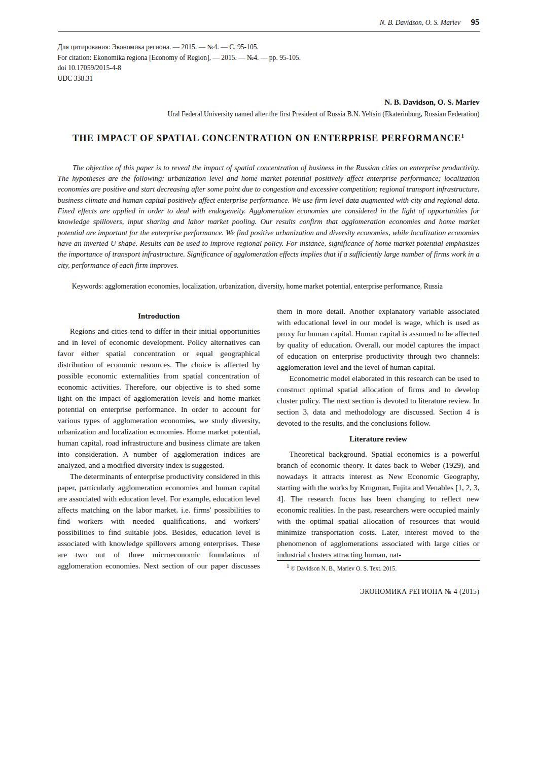N. B. Davidson, O. S. Mariev 95
Для цитирования: Экономика региона. — 2015. — №4. — С. 95-105.
For citation: Ekonomika regiona [Economy of Region], — 2015. — №4. — pp. 95-105.
doi 10.17059/2015-4-8
UDC 338.31
N. B. Davidson, O. S. Mariev
Ural Federal University named after the first President of Russia B.N. Yeltsin (Ekaterinburg, Russian Federation)
The Impact of Spatial Concentration on Enterprise Performance1
The objective of this paper is to reveal the impact of spatial concentration of business in the Russian cities on enterprise productivity. The hypotheses are the following: urbanization level and home market potential positively affect enterprise performance; localization economies are positive and start decreasing after some point due to congestion and excessive competition; regional transport infrastructure, business climate and human capital positively affect enterprise performance. We use firm level data augmented with city and regional data. Fixed effects are applied in order to deal with endogeneity. Agglomeration economies are considered in the light of opportunities for knowledge spillovers, input sharing and labor market pooling. Our results confirm that agglomeration economies and home market potential are important for the enterprise performance. We find positive urbanization and diversity economies, while localization economies have an inverted U shape. Results can be used to improve regional policy. For instance, significance of home market potential emphasizes the importance of transport infrastructure. Significance of agglomeration effects implies that if a sufficiently large number of firms work in a city, performance of each firm improves.
Keywords: agglomeration economies, localization, urbanization, diversity, home market potential, enterprise performance, Russia
Introduction
Regions and cities tend to differ in their initial opportunities and in level of economic development. Policy alternatives can favor either spatial concentration or equal geographical distribution of economic resources. The choice is affected by possible economic externalities from spatial concentration of economic activities. Therefore, our objective is to shed some light on the impact of agglomeration levels and home market potential on enterprise performance. In order to account for various types of agglomeration economies, we study diversity, urbanization and localization economies. Home market potential, human capital, road infrastructure and business climate are taken into consideration. A number of agglomeration indices are analyzed, and a modified diversity index is suggested.
The determinants of enterprise productivity considered in this paper, particularly agglomeration economies and human capital are associated with education level. For example, education level affects matching on the labor market, i.e. firms' possibilities to find workers with needed qualifications, and workers' possibilities to find suitable jobs. Besides, education level is associated with knowledge spillovers among enterprises. These are two out of three microeconomic foundations of agglomeration economies. Next section of our paper discusses them in more detail. Another explanatory variable associated with educational level in our model is wage, which is used as proxy for human capital. Human capital is assumed to be affected by quality of education. Overall, our model captures the impact of education on enterprise productivity through two channels: agglomeration level and the level of human capital.
Econometric model elaborated in this research can be used to construct optimal spatial allocation of firms and to develop cluster policy. The next section is devoted to literature review. In section 3, data and methodology are discussed. Section 4 is devoted to the results, and the conclusions follow.
Literature review
Theoretical background. Spatial economics is a powerful branch of economic theory. It dates back to Weber (1929), and nowadays it attracts interest as New Economic Geography, starting with the works by Krugman, Fujita and Venables [1, 2, 3, 4]. The research focus has been changing to reflect new economic realities. In the past, researchers were occupied mainly with the optimal spatial allocation of resources that would minimize transportation costs. Later, interest moved to the phenomenon of agglomerations associated with large cities or industrial clusters attracting human, nat-
1 © Davidson N. B., Mariev O. S. Text. 2015.
ЭКОНОМИКА РЕГИОНА № 4 (2015)